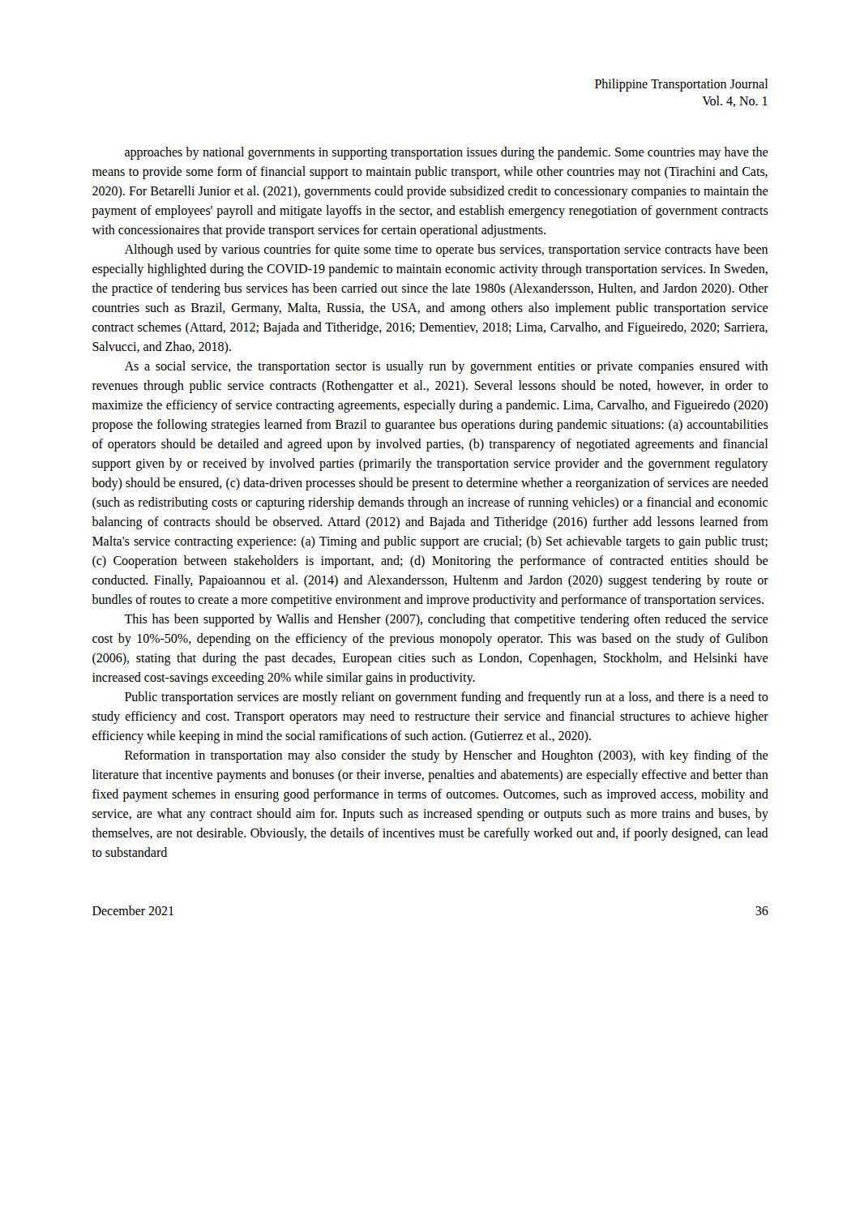Philippine Transportation Journal
Vol. 4, No. 1
approaches by national governments in supporting transportation issues during the pandemic. Some countries may have the means to provide some form of financial support to maintain public transport, while other countries may not (Tirachini and Cats, 2020). For Betarelli Junior et al. (2021), governments could provide subsidized credit to concessionary companies to maintain the payment of employees' payroll and mitigate layoffs in the sector, and establish emergency renegotiation of government contracts with concessionaires that provide transport services for certain operational adjustments.
Although used by various countries for quite some time to operate bus services, transportation service contracts have been especially highlighted during the COVID-19 pandemic to maintain economic activity through transportation services. In Sweden, the practice of tendering bus services has been carried out since the late 1980s (Alexandersson, Hulten, and Jardon 2020). Other countries such as Brazil, Germany, Malta, Russia, the USA, and among others also implement public transportation service contract schemes (Attard, 2012; Bajada and Titheridge, 2016; Dementiev, 2018; Lima, Carvalho, and Figueiredo, 2020; Sarriera, Salvucci, and Zhao, 2018).
As a social service, the transportation sector is usually run by government entities or private companies ensured with revenues through public service contracts (Rothengatter et al., 2021). Several lessons should be noted, however, in order to maximize the efficiency of service contracting agreements, especially during a pandemic. Lima, Carvalho, and Figueiredo (2020) propose the following strategies learned from Brazil to guarantee bus operations during pandemic situations: (a) accountabilities of operators should be detailed and agreed upon by involved parties, (b) transparency of negotiated agreements and financial support given by or received by involved parties (primarily the transportation service provider and the government regulatory body) should be ensured, (c) data-driven processes should be present to determine whether a reorganization of services are needed (such as redistributing costs or capturing ridership demands through an increase of running vehicles) or a financial and economic balancing of contracts should be observed. Attard (2012) and Bajada and Titheridge (2016) further add lessons learned from Malta's service contracting experience: (a) Timing and public support are crucial; (b) Set achievable targets to gain public trust; (c) Cooperation between stakeholders is important, and; (d) Monitoring the performance of contracted entities should be conducted. Finally, Papaioannou et al. (2014) and Alexandersson, Hultenm and Jardon (2020) suggest tendering by route or bundles of routes to create a more competitive environment and improve productivity and performance of transportation services.
This has been supported by Wallis and Hensher (2007), concluding that competitive tendering often reduced the service cost by 10%-50%, depending on the efficiency of the previous monopoly operator. This was based on the study of Gulibon (2006), stating that during the past decades, European cities such as London, Copenhagen, Stockholm, and Helsinki have increased cost-savings exceeding 20% while similar gains in productivity.
Public transportation services are mostly reliant on government funding and frequently run at a loss, and there is a need to study efficiency and cost. Transport operators may need to restructure their service and financial structures to achieve higher efficiency while keeping in mind the social ramifications of such action. (Gutierrez et al., 2020).
Reformation in transportation may also consider the study by Henscher and Houghton (2003), with key finding of the literature that incentive payments and bonuses (or their inverse, penalties and abatements) are especially effective and better than fixed payment schemes in ensuring good performance in terms of outcomes. Outcomes, such as improved access, mobility and service, are what any contract should aim for. Inputs such as increased spending or outputs such as more trains and buses, by themselves, are not desirable. Obviously, the details of incentives must be carefully worked out and, if poorly designed, can lead to substandard
December 2021 36